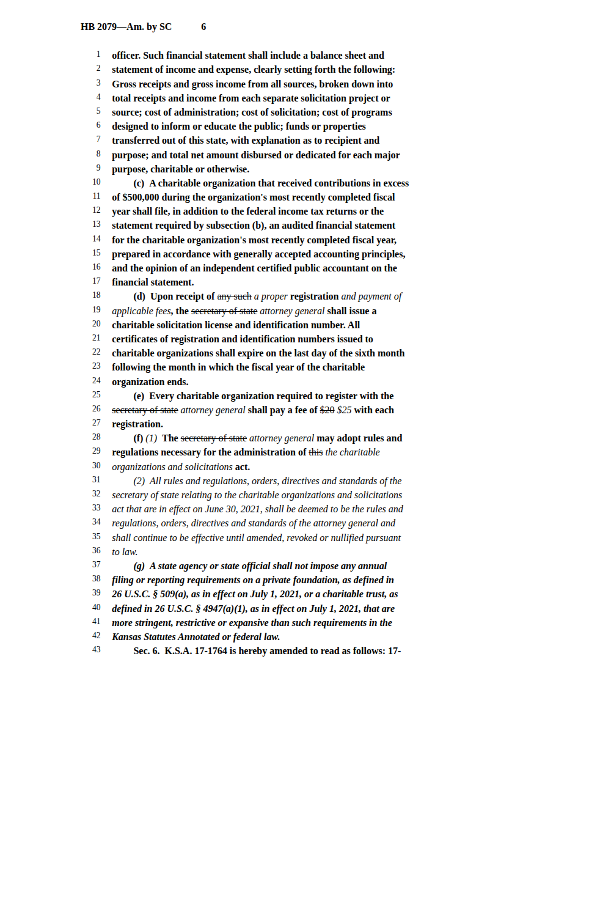HB 2079—Am. by SC 6
officer. Such financial statement shall include a balance sheet and
statement of income and expense, clearly setting forth the following:
Gross receipts and gross income from all sources, broken down into
total receipts and income from each separate solicitation project or
source; cost of administration; cost of solicitation; cost of programs
designed to inform or educate the public; funds or properties
transferred out of this state, with explanation as to recipient and
purpose; and total net amount disbursed or dedicated for each major
purpose, charitable or otherwise.
(c) A charitable organization that received contributions in excess
of $500,000 during the organization's most recently completed fiscal
year shall file, in addition to the federal income tax returns or the
statement required by subsection (b), an audited financial statement
for the charitable organization's most recently completed fiscal year,
prepared in accordance with generally accepted accounting principles,
and the opinion of an independent certified public accountant on the
financial statement.
(d) Upon receipt of any such a proper registration and payment of
applicable fees, the secretary of state attorney general shall issue a
charitable solicitation license and identification number. All
certificates of registration and identification numbers issued to
charitable organizations shall expire on the last day of the sixth month
following the month in which the fiscal year of the charitable
organization ends.
(e) Every charitable organization required to register with the
secretary of state attorney general shall pay a fee of $20 $25 with each
registration.
(f) (1) The secretary of state attorney general may adopt rules and
regulations necessary for the administration of this the charitable
organizations and solicitations act.
(2) All rules and regulations, orders, directives and standards of the
secretary of state relating to the charitable organizations and solicitations
act that are in effect on June 30, 2021, shall be deemed to be the rules and
regulations, orders, directives and standards of the attorney general and
shall continue to be effective until amended, revoked or nullified pursuant
to law.
(g) A state agency or state official shall not impose any annual
filing or reporting requirements on a private foundation, as defined in
26 U.S.C. § 509(a), as in effect on July 1, 2021, or a charitable trust, as
defined in 26 U.S.C. § 4947(a)(1), as in effect on July 1, 2021, that are
more stringent, restrictive or expansive than such requirements in the
Kansas Statutes Annotated or federal law.
Sec. 6. K.S.A. 17-1764 is hereby amended to read as follows: 17-